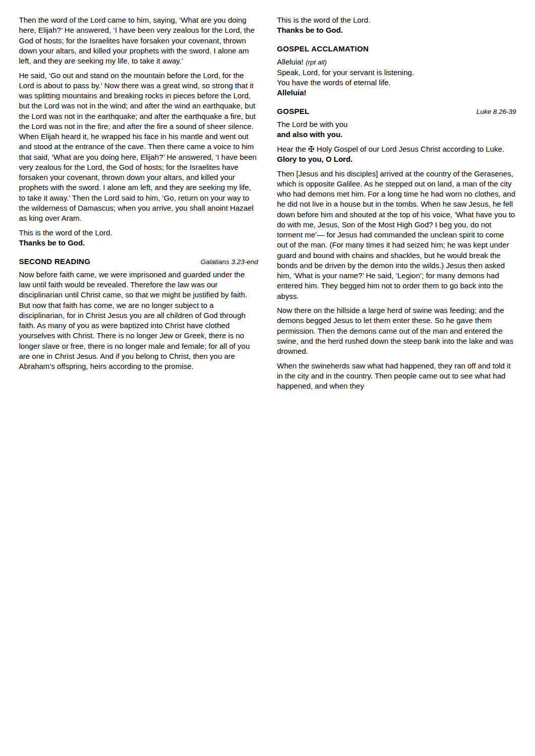Then the word of the Lord came to him, saying, ‘What are you doing here, Elijah?’ He answered, ‘I have been very zealous for the Lord, the God of hosts; for the Israelites have forsaken your covenant, thrown down your altars, and killed your prophets with the sword. I alone am left, and they are seeking my life, to take it away.’
He said, ‘Go out and stand on the mountain before the Lord, for the Lord is about to pass by.’ Now there was a great wind, so strong that it was splitting mountains and breaking rocks in pieces before the Lord, but the Lord was not in the wind; and after the wind an earthquake, but the Lord was not in the earthquake; and after the earthquake a fire, but the Lord was not in the fire; and after the fire a sound of sheer silence. When Elijah heard it, he wrapped his face in his mantle and went out and stood at the entrance of the cave. Then there came a voice to him that said, ‘What are you doing here, Elijah?’ He answered, ‘I have been very zealous for the Lord, the God of hosts; for the Israelites have forsaken your covenant, thrown down your altars, and killed your prophets with the sword. I alone am left, and they are seeking my life, to take it away.’ Then the Lord said to him, ‘Go, return on your way to the wilderness of Damascus; when you arrive, you shall anoint Hazael as king over Aram.
This is the word of the Lord.
Thanks be to God.
Second Reading
Galatians 3.23-end
Now before faith came, we were imprisoned and guarded under the law until faith would be revealed. Therefore the law was our disciplinarian until Christ came, so that we might be justified by faith. But now that faith has come, we are no longer subject to a disciplinarian, for in Christ Jesus you are all children of God through faith. As many of you as were baptized into Christ have clothed yourselves with Christ. There is no longer Jew or Greek, there is no longer slave or free, there is no longer male and female; for all of you are one in Christ Jesus. And if you belong to Christ, then you are Abraham’s offspring, heirs according to the promise.
This is the word of the Lord.
Thanks be to God.
Gospel Acclamation
Alleluia! (rpt all)
Speak, Lord, for your servant is listening.
You have the words of eternal life.
Alleluia!
Gospel
Luke 8.26-39
The Lord be with you
and also with you.
Hear the ✠ Holy Gospel of our Lord Jesus Christ according to Luke.
Glory to you, O Lord.
Then [Jesus and his disciples] arrived at the country of the Gerasenes, which is opposite Galilee. As he stepped out on land, a man of the city who had demons met him. For a long time he had worn no clothes, and he did not live in a house but in the tombs. When he saw Jesus, he fell down before him and shouted at the top of his voice, ‘What have you to do with me, Jesus, Son of the Most High God? I beg you, do not torment me’— for Jesus had commanded the unclean spirit to come out of the man. (For many times it had seized him; he was kept under guard and bound with chains and shackles, but he would break the bonds and be driven by the demon into the wilds.) Jesus then asked him, ‘What is your name?’ He said, ‘Legion’; for many demons had entered him. They begged him not to order them to go back into the abyss.
Now there on the hillside a large herd of swine was feeding; and the demons begged Jesus to let them enter these. So he gave them permission. Then the demons came out of the man and entered the swine, and the herd rushed down the steep bank into the lake and was drowned.
When the swineherds saw what had happened, they ran off and told it in the city and in the country. Then people came out to see what had happened, and when they